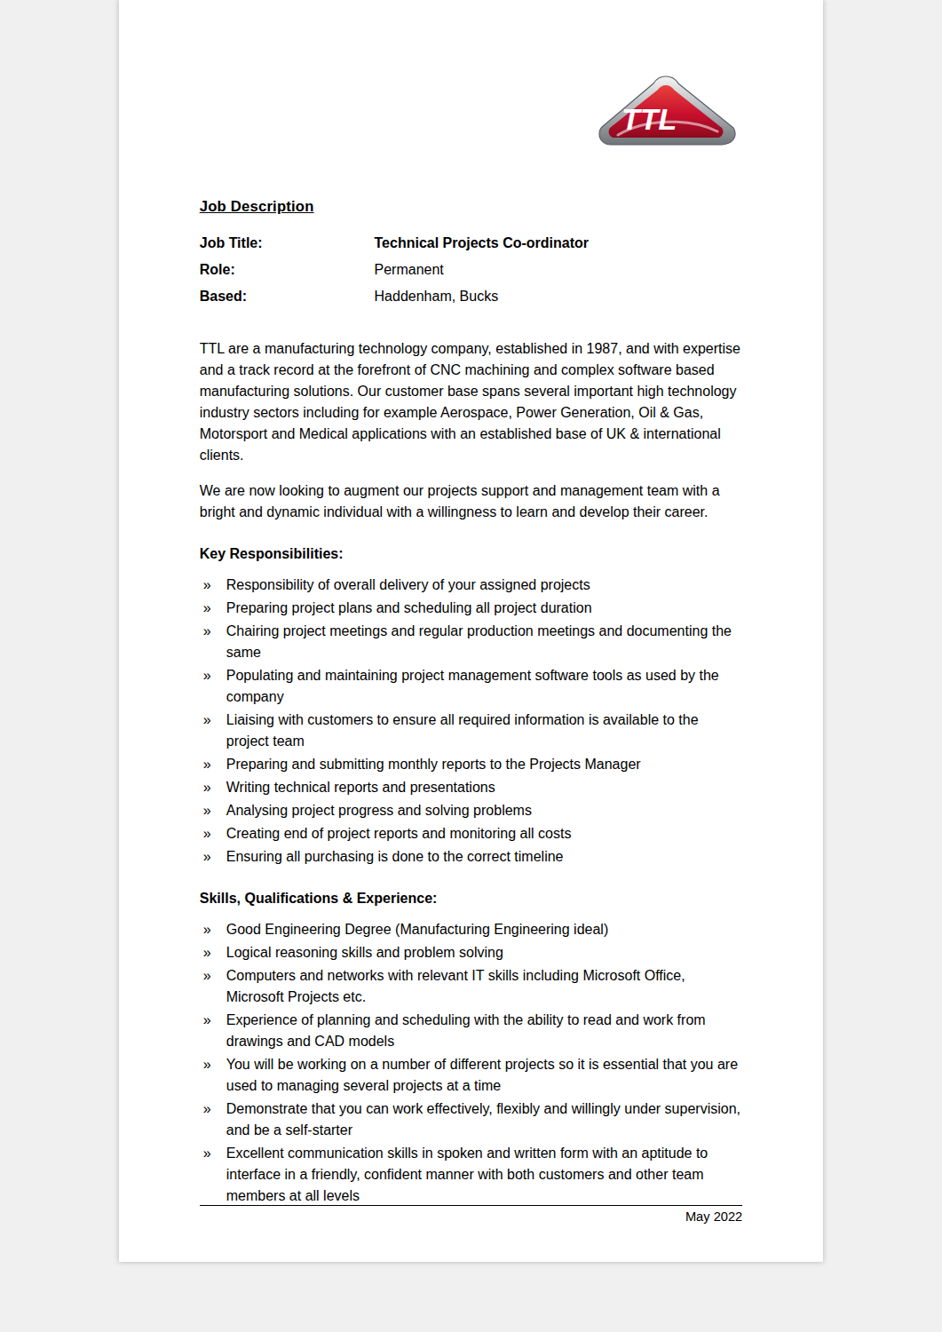TTL
Job Description
| Job Title: | Technical Projects Co-ordinator |
| Role: | Permanent |
| Based: | Haddenham, Bucks |
TTL are a manufacturing technology company, established in 1987, and with expertise and a track record at the forefront of CNC machining and complex software based manufacturing solutions. Our customer base spans several important high technology industry sectors including for example Aerospace, Power Generation, Oil & Gas, Motorsport and Medical applications with an established base of UK & international clients.
We are now looking to augment our projects support and management team with a bright and dynamic individual with a willingness to learn and develop their career.
Key Responsibilities:
Responsibility of overall delivery of your assigned projects
Preparing project plans and scheduling all project duration
Chairing project meetings and regular production meetings and documenting the same
Populating and maintaining project management software tools as used by the company
Liaising with customers to ensure all required information is available to the project team
Preparing and submitting monthly reports to the Projects Manager
Writing technical reports and presentations
Analysing project progress and solving problems
Creating end of project reports and monitoring all costs
Ensuring all purchasing is done to the correct timeline
Skills, Qualifications & Experience:
Good Engineering Degree (Manufacturing Engineering ideal)
Logical reasoning skills and problem solving
Computers and networks with relevant IT skills including Microsoft Office, Microsoft Projects etc.
Experience of planning and scheduling with the ability to read and work from drawings and CAD models
You will be working on a number of different projects so it is essential that you are used to managing several projects at a time
Demonstrate that you can work effectively, flexibly and willingly under supervision, and be a self-starter
Excellent communication skills in spoken and written form with an aptitude to interface in a friendly, confident manner with both customers and other team members at all levels
May 2022